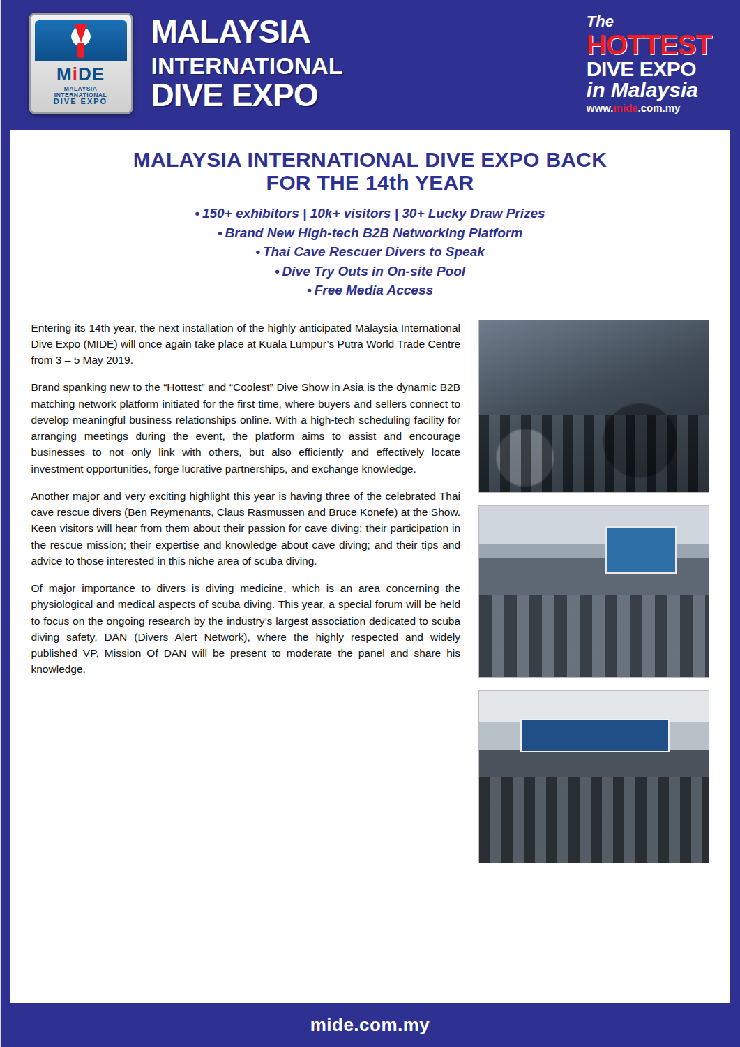Mi DE
MALAYSIA
INTERNATIONAL DIVE EXPO
MALAYSIA
INTERNATIONAL
DIVE EXPO
The
HOTTEST
DIVE EXPO
in Malaysia
www.mide.com.my
MALAYSIA INTERNATIONAL DIVE EXPO BACK
FOR THE 14th YEAR
150+ exhibitors | 10k+ visitors | 30+ Lucky Draw Prizes
Brand New High-tech B2B Networking Platform
Thai Cave Rescuer Divers to Speak
Dive Try Outs in On-site Pool
Free Media Access
Entering its 14th year, the next installation of the highly anticipated Malaysia International Dive Expo (MIDE) will once again take place at Kuala Lumpur’s Putra World Trade Centre from 3 – 5 May 2019.
Brand spanking new to the “Hottest” and “Coolest” Dive Show in Asia is the dynamic B2B matching network platform initiated for the first time, where buyers and sellers connect to develop meaningful business relationships online. With a high-tech scheduling facility for arranging meetings during the event, the platform aims to assist and encourage businesses to not only link with others, but also efficiently and effectively locate investment opportunities, forge lucrative partnerships, and exchange knowledge.
Another major and very exciting highlight this year is having three of the celebrated Thai cave rescue divers (Ben Reymenants, Claus Rasmussen and Bruce Konefe) at the Show. Keen visitors will hear from them about their passion for cave diving; their participation in the rescue mission; their expertise and knowledge about cave diving; and their tips and advice to those interested in this niche area of scuba diving.
Of major importance to divers is diving medicine, which is an area concerning the physiological and medical aspects of scuba diving. This year, a special forum will be held to focus on the ongoing research by the industry’s largest association dedicated to scuba diving safety, DAN (Divers Alert Network), where the highly respected and widely published VP, Mission Of DAN will be present to moderate the panel and share his knowledge.
mide.com.my